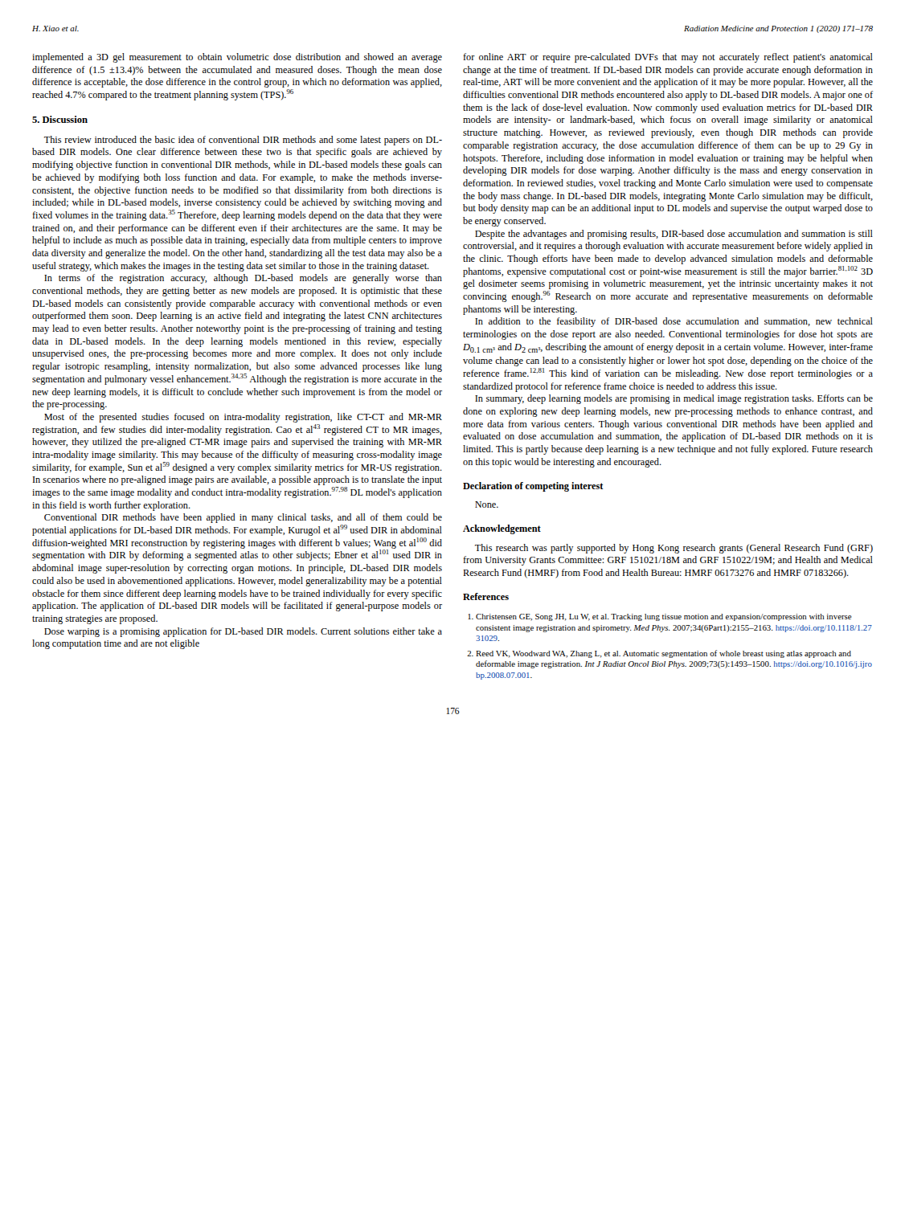H. Xiao et al.
Radiation Medicine and Protection 1 (2020) 171–178
implemented a 3D gel measurement to obtain volumetric dose distribution and showed an average difference of (1.5 ±13.4)% between the accumulated and measured doses. Though the mean dose difference is acceptable, the dose difference in the control group, in which no deformation was applied, reached 4.7% compared to the treatment planning system (TPS).96
5. Discussion
This review introduced the basic idea of conventional DIR methods and some latest papers on DL-based DIR models. One clear difference between these two is that specific goals are achieved by modifying objective function in conventional DIR methods, while in DL-based models these goals can be achieved by modifying both loss function and data. For example, to make the methods inverse-consistent, the objective function needs to be modified so that dissimilarity from both directions is included; while in DL-based models, inverse consistency could be achieved by switching moving and fixed volumes in the training data.35 Therefore, deep learning models depend on the data that they were trained on, and their performance can be different even if their architectures are the same. It may be helpful to include as much as possible data in training, especially data from multiple centers to improve data diversity and generalize the model. On the other hand, standardizing all the test data may also be a useful strategy, which makes the images in the testing data set similar to those in the training dataset.
In terms of the registration accuracy, although DL-based models are generally worse than conventional methods, they are getting better as new models are proposed. It is optimistic that these DL-based models can consistently provide comparable accuracy with conventional methods or even outperformed them soon. Deep learning is an active field and integrating the latest CNN architectures may lead to even better results. Another noteworthy point is the pre-processing of training and testing data in DL-based models. In the deep learning models mentioned in this review, especially unsupervised ones, the pre-processing becomes more and more complex. It does not only include regular isotropic resampling, intensity normalization, but also some advanced processes like lung segmentation and pulmonary vessel enhancement.34,35 Although the registration is more accurate in the new deep learning models, it is difficult to conclude whether such improvement is from the model or the pre-processing.
Most of the presented studies focused on intra-modality registration, like CT-CT and MR-MR registration, and few studies did inter-modality registration. Cao et al43 registered CT to MR images, however, they utilized the pre-aligned CT-MR image pairs and supervised the training with MR-MR intra-modality image similarity. This may because of the difficulty of measuring cross-modality image similarity, for example, Sun et al59 designed a very complex similarity metrics for MR-US registration. In scenarios where no pre-aligned image pairs are available, a possible approach is to translate the input images to the same image modality and conduct intra-modality registration.97,98 DL model's application in this field is worth further exploration.
Conventional DIR methods have been applied in many clinical tasks, and all of them could be potential applications for DL-based DIR methods. For example, Kurugol et al99 used DIR in abdominal diffusion-weighted MRI reconstruction by registering images with different b values; Wang et al100 did segmentation with DIR by deforming a segmented atlas to other subjects; Ebner et al101 used DIR in abdominal image super-resolution by correcting organ motions. In principle, DL-based DIR models could also be used in abovementioned applications. However, model generalizability may be a potential obstacle for them since different deep learning models have to be trained individually for every specific application. The application of DL-based DIR models will be facilitated if general-purpose models or training strategies are proposed.
Dose warping is a promising application for DL-based DIR models. Current solutions either take a long computation time and are not eligible
for online ART or require pre-calculated DVFs that may not accurately reflect patient's anatomical change at the time of treatment. If DL-based DIR models can provide accurate enough deformation in real-time, ART will be more convenient and the application of it may be more popular. However, all the difficulties conventional DIR methods encountered also apply to DL-based DIR models. A major one of them is the lack of dose-level evaluation. Now commonly used evaluation metrics for DL-based DIR models are intensity- or landmark-based, which focus on overall image similarity or anatomical structure matching. However, as reviewed previously, even though DIR methods can provide comparable registration accuracy, the dose accumulation difference of them can be up to 29 Gy in hotspots. Therefore, including dose information in model evaluation or training may be helpful when developing DIR models for dose warping. Another difficulty is the mass and energy conservation in deformation. In reviewed studies, voxel tracking and Monte Carlo simulation were used to compensate the body mass change. In DL-based DIR models, integrating Monte Carlo simulation may be difficult, but body density map can be an additional input to DL models and supervise the output warped dose to be energy conserved.
Despite the advantages and promising results, DIR-based dose accumulation and summation is still controversial, and it requires a thorough evaluation with accurate measurement before widely applied in the clinic. Though efforts have been made to develop advanced simulation models and deformable phantoms, expensive computational cost or point-wise measurement is still the major barrier.81,102 3D gel dosimeter seems promising in volumetric measurement, yet the intrinsic uncertainty makes it not convincing enough.96 Research on more accurate and representative measurements on deformable phantoms will be interesting.
In addition to the feasibility of DIR-based dose accumulation and summation, new technical terminologies on the dose report are also needed. Conventional terminologies for dose hot spots are D0.1 cm³ and D2 cm³, describing the amount of energy deposit in a certain volume. However, inter-frame volume change can lead to a consistently higher or lower hot spot dose, depending on the choice of the reference frame.12,81 This kind of variation can be misleading. New dose report terminologies or a standardized protocol for reference frame choice is needed to address this issue.
In summary, deep learning models are promising in medical image registration tasks. Efforts can be done on exploring new deep learning models, new pre-processing methods to enhance contrast, and more data from various centers. Though various conventional DIR methods have been applied and evaluated on dose accumulation and summation, the application of DL-based DIR methods on it is limited. This is partly because deep learning is a new technique and not fully explored. Future research on this topic would be interesting and encouraged.
Declaration of competing interest
None.
Acknowledgement
This research was partly supported by Hong Kong research grants (General Research Fund (GRF) from University Grants Committee: GRF 151021/18M and GRF 151022/19M; and Health and Medical Research Fund (HMRF) from Food and Health Bureau: HMRF 06173276 and HMRF 07183266).
References
Christensen GE, Song JH, Lu W, et al. Tracking lung tissue motion and expansion/compression with inverse consistent image registration and spirometry. Med Phys. 2007;34(6Part1):2155–2163. https://doi.org/10.1118/1.2731029.
Reed VK, Woodward WA, Zhang L, et al. Automatic segmentation of whole breast using atlas approach and deformable image registration. Int J Radiat Oncol Biol Phys. 2009;73(5):1493–1500. https://doi.org/10.1016/j.ijrobp.2008.07.001.
176